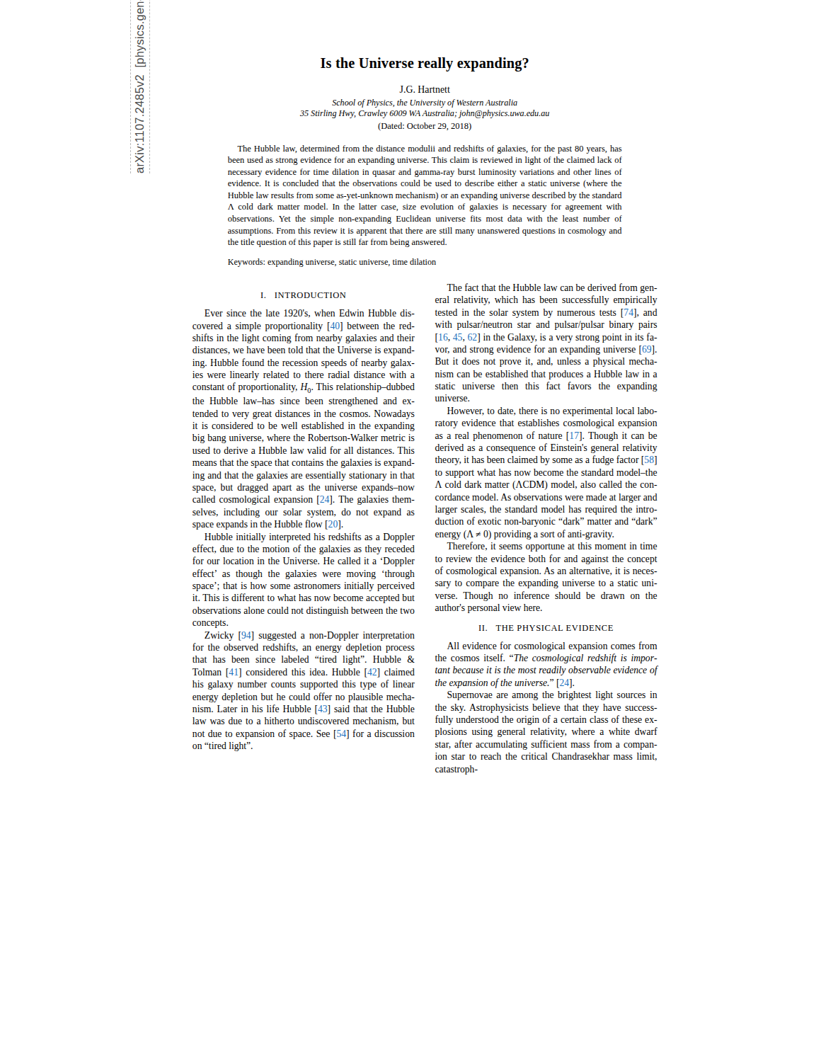arXiv:1107.2485v2 [physics.gen-ph] 19 Nov 2011
Is the Universe really expanding?
J.G. Hartnett
School of Physics, the University of Western Australia
35 Stirling Hwy, Crawley 6009 WA Australia; john@physics.uwa.edu.au
(Dated: October 29, 2018)
The Hubble law, determined from the distance modulii and redshifts of galaxies, for the past 80 years, has been used as strong evidence for an expanding universe. This claim is reviewed in light of the claimed lack of necessary evidence for time dilation in quasar and gamma-ray burst luminosity variations and other lines of evidence. It is concluded that the observations could be used to describe either a static universe (where the Hubble law results from some as-yet-unknown mechanism) or an expanding universe described by the standard Λ cold dark matter model. In the latter case, size evolution of galaxies is necessary for agreement with observations. Yet the simple non-expanding Euclidean universe fits most data with the least number of assumptions. From this review it is apparent that there are still many unanswered questions in cosmology and the title question of this paper is still far from being answered.
Keywords: expanding universe, static universe, time dilation
I. Introduction
Ever since the late 1920's, when Edwin Hubble discovered a simple proportionality [40] between the redshifts in the light coming from nearby galaxies and their distances, we have been told that the Universe is expanding. Hubble found the recession speeds of nearby galaxies were linearly related to there radial distance with a constant of proportionality, H0. This relationship–dubbed the Hubble law–has since been strengthened and extended to very great distances in the cosmos. Nowadays it is considered to be well established in the expanding big bang universe, where the Robertson-Walker metric is used to derive a Hubble law valid for all distances. This means that the space that contains the galaxies is expanding and that the galaxies are essentially stationary in that space, but dragged apart as the universe expands–now called cosmological expansion [24]. The galaxies themselves, including our solar system, do not expand as space expands in the Hubble flow [20].
Hubble initially interpreted his redshifts as a Doppler effect, due to the motion of the galaxies as they receded for our location in the Universe. He called it a ‘Doppler effect’ as though the galaxies were moving ‘through space’; that is how some astronomers initially perceived it. This is different to what has now become accepted but observations alone could not distinguish between the two concepts.
Zwicky [94] suggested a non-Doppler interpretation for the observed redshifts, an energy depletion process that has been since labeled “tired light”. Hubble & Tolman [41] considered this idea. Hubble [42] claimed his galaxy number counts supported this type of linear energy depletion but he could offer no plausible mechanism. Later in his life Hubble [43] said that the Hubble law was due to a hitherto undiscovered mechanism, but not due to expansion of space. See [54] for a discussion on “tired light”.
The fact that the Hubble law can be derived from general relativity, which has been successfully empirically tested in the solar system by numerous tests [74], and with pulsar/neutron star and pulsar/pulsar binary pairs [16, 45, 62] in the Galaxy, is a very strong point in its favor, and strong evidence for an expanding universe [69]. But it does not prove it, and, unless a physical mechanism can be established that produces a Hubble law in a static universe then this fact favors the expanding universe.
However, to date, there is no experimental local laboratory evidence that establishes cosmological expansion as a real phenomenon of nature [17]. Though it can be derived as a consequence of Einstein's general relativity theory, it has been claimed by some as a fudge factor [58] to support what has now become the standard model–the Λ cold dark matter (ΛCDM) model, also called the concordance model. As observations were made at larger and larger scales, the standard model has required the introduction of exotic non-baryonic “dark” matter and “dark” energy (Λ ≠ 0) providing a sort of anti-gravity.
Therefore, it seems opportune at this moment in time to review the evidence both for and against the concept of cosmological expansion. As an alternative, it is necessary to compare the expanding universe to a static universe. Though no inference should be drawn on the author's personal view here.
II. The physical evidence
All evidence for cosmological expansion comes from the cosmos itself. “The cosmological redshift is important because it is the most readily observable evidence of the expansion of the universe.” [24].
Supernovae are among the brightest light sources in the sky. Astrophysicists believe that they have successfully understood the origin of a certain class of these explosions using general relativity, where a white dwarf star, after accumulating sufficient mass from a companion star to reach the critical Chandrasekhar mass limit, catastroph-